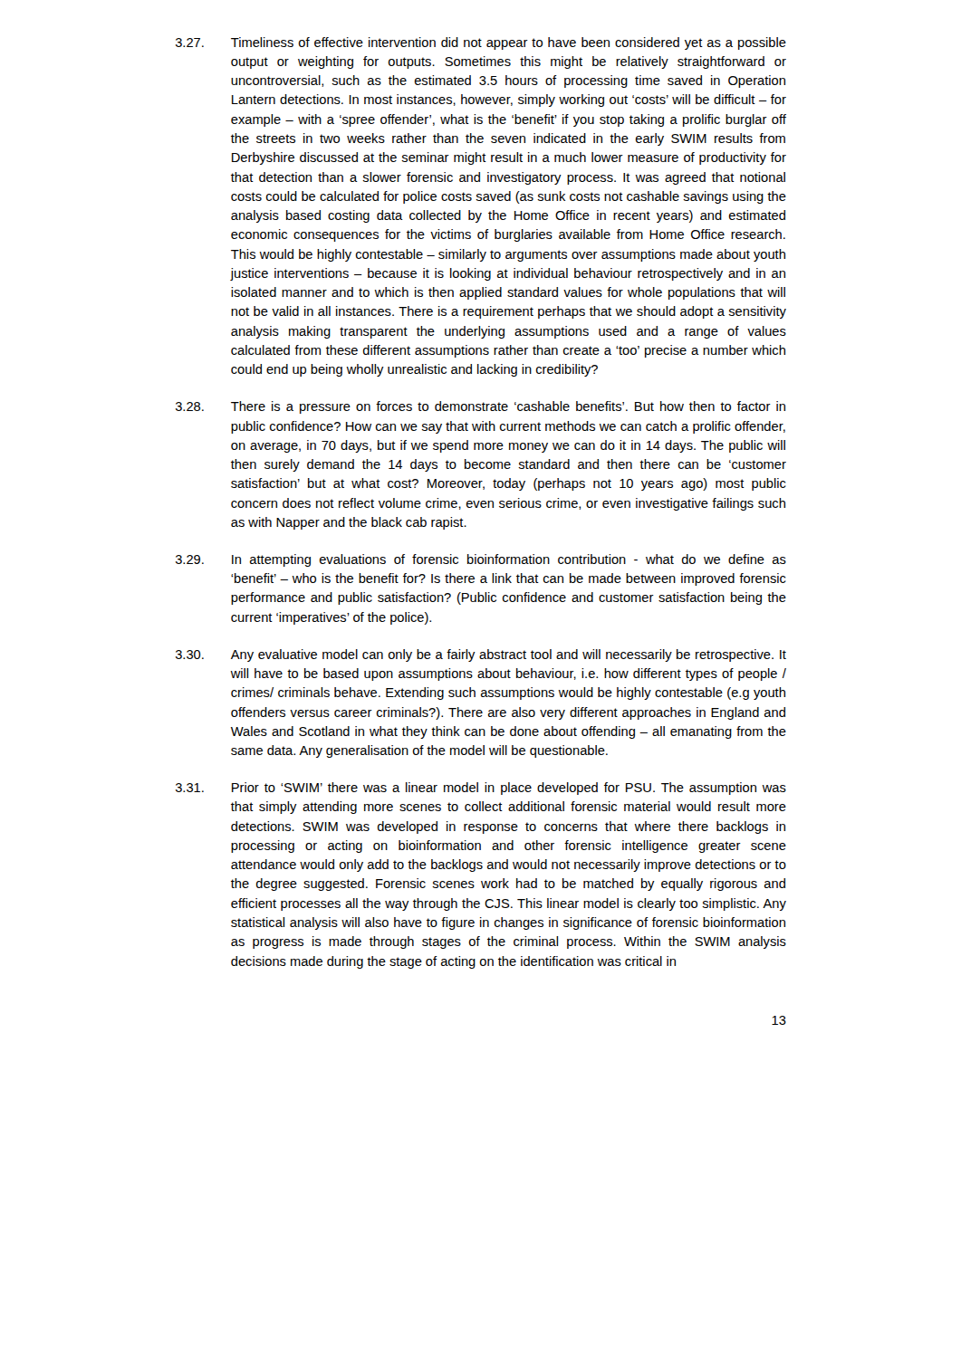3.27. Timeliness of effective intervention did not appear to have been considered yet as a possible output or weighting for outputs. Sometimes this might be relatively straightforward or uncontroversial, such as the estimated 3.5 hours of processing time saved in Operation Lantern detections. In most instances, however, simply working out ‘costs’ will be difficult – for example – with a ‘spree offender’, what is the ‘benefit’ if you stop taking a prolific burglar off the streets in two weeks rather than the seven indicated in the early SWIM results from Derbyshire discussed at the seminar might result in a much lower measure of productivity for that detection than a slower forensic and investigatory process. It was agreed that notional costs could be calculated for police costs saved (as sunk costs not cashable savings using the analysis based costing data collected by the Home Office in recent years) and estimated economic consequences for the victims of burglaries available from Home Office research. This would be highly contestable – similarly to arguments over assumptions made about youth justice interventions – because it is looking at individual behaviour retrospectively and in an isolated manner and to which is then applied standard values for whole populations that will not be valid in all instances. There is a requirement perhaps that we should adopt a sensitivity analysis making transparent the underlying assumptions used and a range of values calculated from these different assumptions rather than create a ‘too’ precise a number which could end up being wholly unrealistic and lacking in credibility?
3.28. There is a pressure on forces to demonstrate ‘cashable benefits’. But how then to factor in public confidence? How can we say that with current methods we can catch a prolific offender, on average, in 70 days, but if we spend more money we can do it in 14 days. The public will then surely demand the 14 days to become standard and then there can be ‘customer satisfaction’ but at what cost? Moreover, today (perhaps not 10 years ago) most public concern does not reflect volume crime, even serious crime, or even investigative failings such as with Napper and the black cab rapist.
3.29. In attempting evaluations of forensic bioinformation contribution - what do we define as ‘benefit’ – who is the benefit for? Is there a link that can be made between improved forensic performance and public satisfaction? (Public confidence and customer satisfaction being the current ‘imperatives’ of the police).
3.30. Any evaluative model can only be a fairly abstract tool and will necessarily be retrospective. It will have to be based upon assumptions about behaviour, i.e. how different types of people / crimes/ criminals behave. Extending such assumptions would be highly contestable (e.g youth offenders versus career criminals?). There are also very different approaches in England and Wales and Scotland in what they think can be done about offending – all emanating from the same data. Any generalisation of the model will be questionable.
3.31. Prior to ‘SWIM’ there was a linear model in place developed for PSU. The assumption was that simply attending more scenes to collect additional forensic material would result more detections. SWIM was developed in response to concerns that where there backlogs in processing or acting on bioinformation and other forensic intelligence greater scene attendance would only add to the backlogs and would not necessarily improve detections or to the degree suggested. Forensic scenes work had to be matched by equally rigorous and efficient processes all the way through the CJS. This linear model is clearly too simplistic. Any statistical analysis will also have to figure in changes in significance of forensic bioinformation as progress is made through stages of the criminal process. Within the SWIM analysis decisions made during the stage of acting on the identification was critical in
13